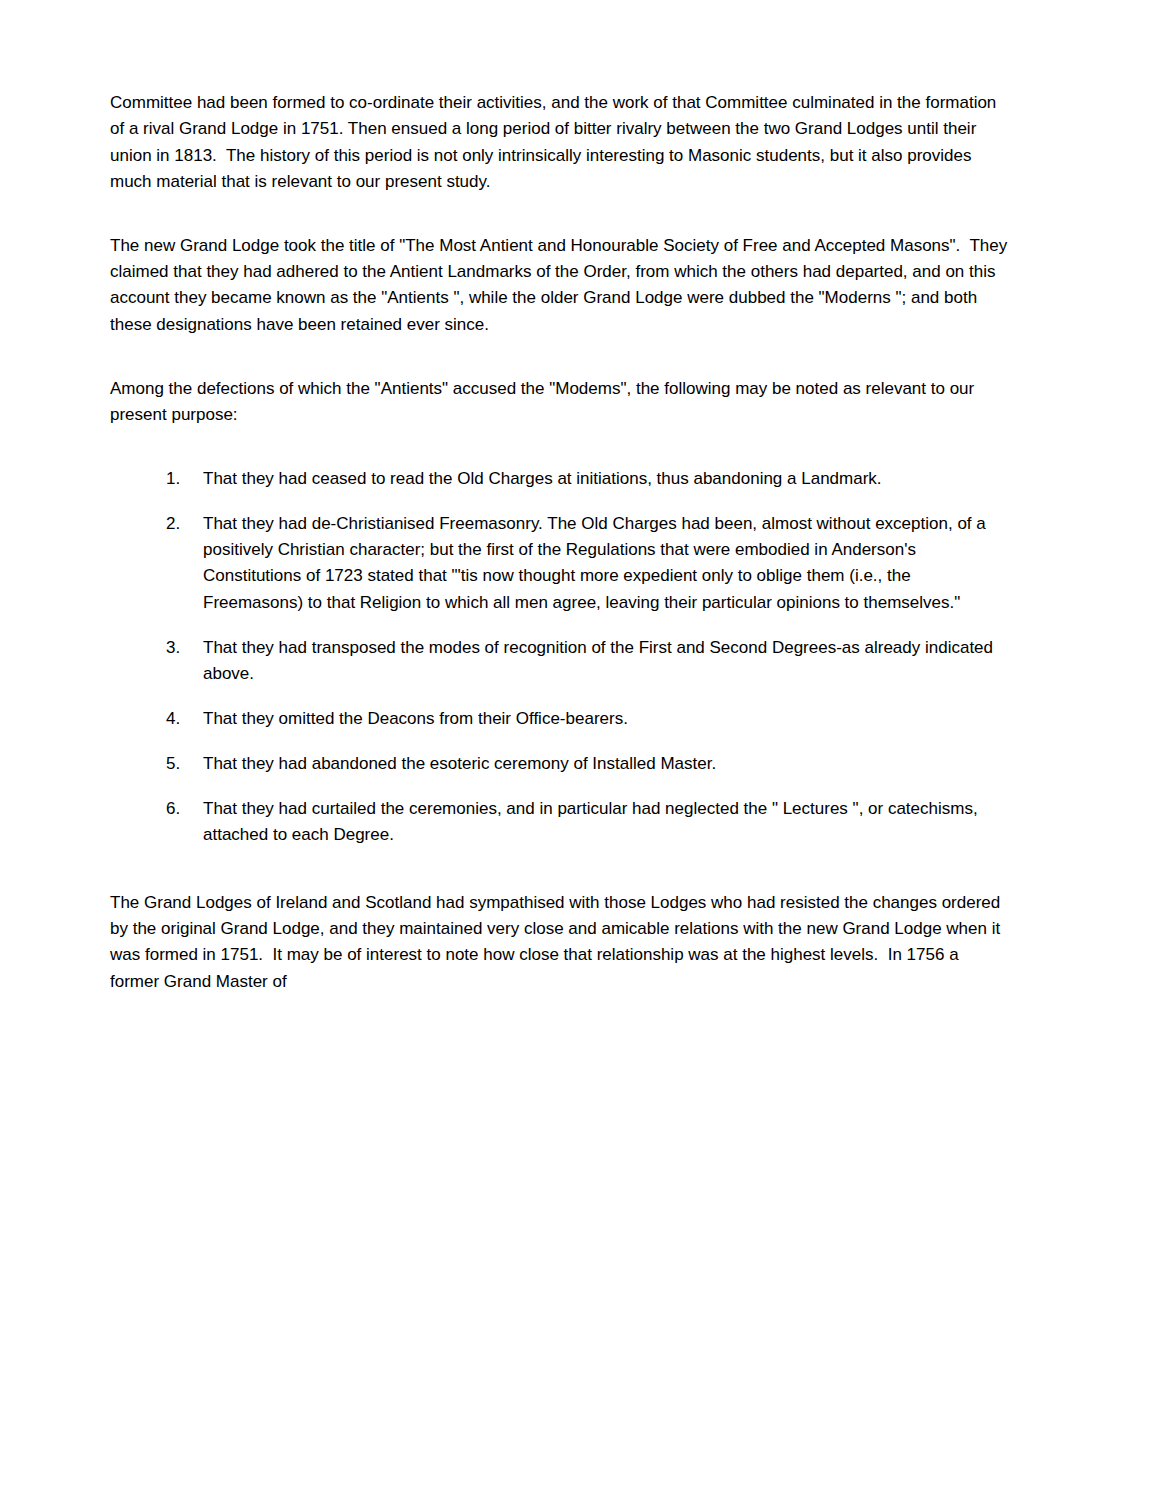Committee had been formed to co-ordinate their activities, and the work of that Committee culminated in the formation of a rival Grand Lodge in 1751. Then ensued a long period of bitter rivalry between the two Grand Lodges until their union in 1813. The history of this period is not only intrinsically interesting to Masonic students, but it also provides much material that is relevant to our present study.
The new Grand Lodge took the title of "The Most Antient and Honourable Society of Free and Accepted Masons". They claimed that they had adhered to the Antient Landmarks of the Order, from which the others had departed, and on this account they became known as the "Antients ", while the older Grand Lodge were dubbed the "Moderns "; and both these designations have been retained ever since.
Among the defections of which the "Antients" accused the "Modems", the following may be noted as relevant to our present purpose:
That they had ceased to read the Old Charges at initiations, thus abandoning a Landmark.
That they had de-Christianised Freemasonry. The Old Charges had been, almost without exception, of a positively Christian character; but the first of the Regulations that were embodied in Anderson's Constitutions of 1723 stated that "'tis now thought more expedient only to oblige them (i.e., the Freemasons) to that Religion to which all men agree, leaving their particular opinions to themselves."
That they had transposed the modes of recognition of the First and Second Degrees-as already indicated above.
That they omitted the Deacons from their Office-bearers.
That they had abandoned the esoteric ceremony of Installed Master.
That they had curtailed the ceremonies, and in particular had neglected the " Lectures ", or catechisms, attached to each Degree.
The Grand Lodges of Ireland and Scotland had sympathised with those Lodges who had resisted the changes ordered by the original Grand Lodge, and they maintained very close and amicable relations with the new Grand Lodge when it was formed in 1751. It may be of interest to note how close that relationship was at the highest levels. In 1756 a former Grand Master of